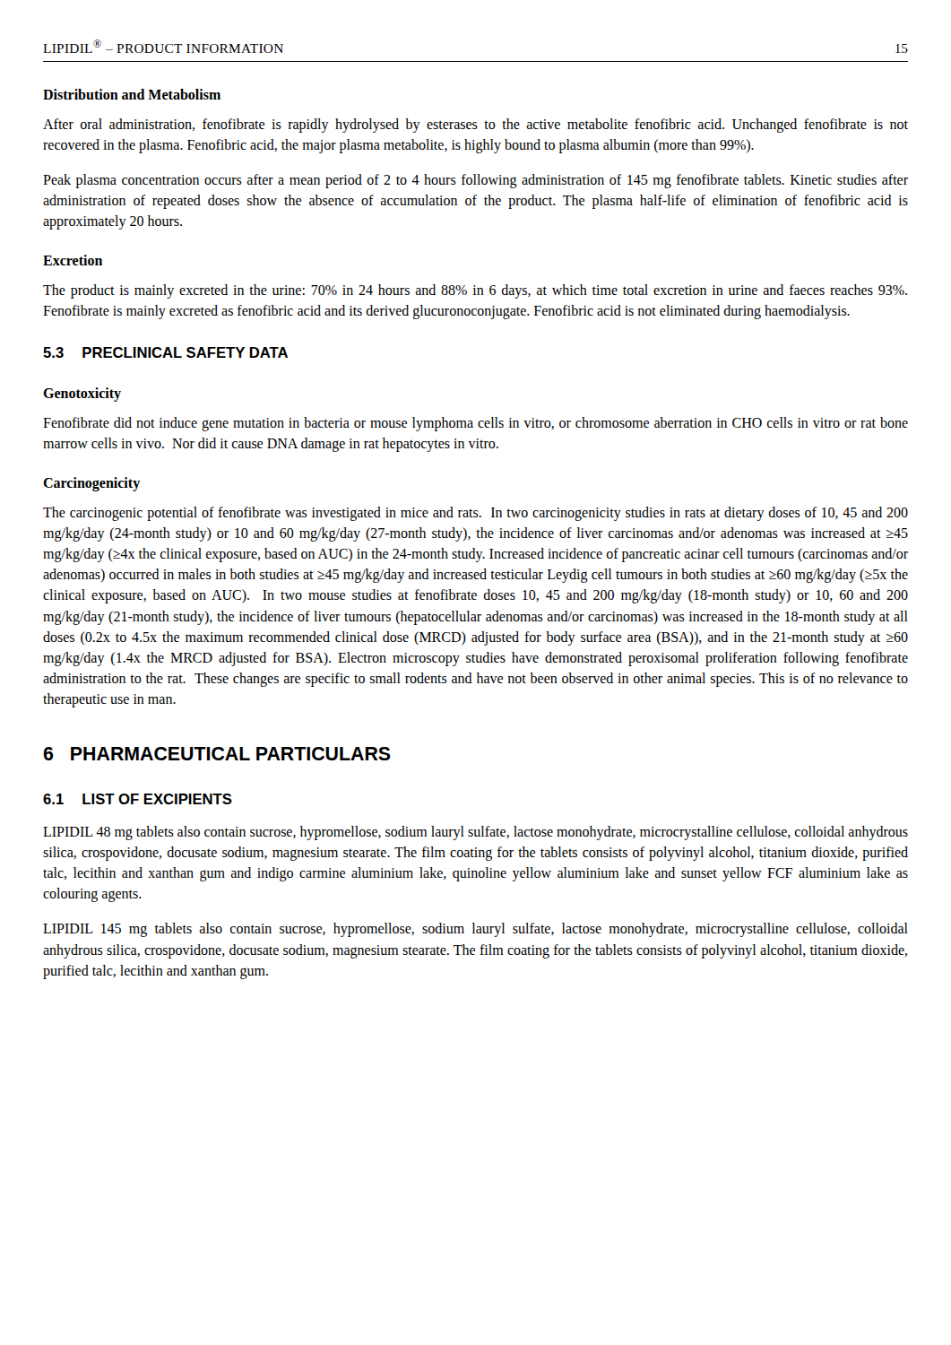LIPIDIL® – PRODUCT INFORMATION 15
Distribution and Metabolism
After oral administration, fenofibrate is rapidly hydrolysed by esterases to the active metabolite fenofibric acid. Unchanged fenofibrate is not recovered in the plasma. Fenofibric acid, the major plasma metabolite, is highly bound to plasma albumin (more than 99%).
Peak plasma concentration occurs after a mean period of 2 to 4 hours following administration of 145 mg fenofibrate tablets. Kinetic studies after administration of repeated doses show the absence of accumulation of the product. The plasma half-life of elimination of fenofibric acid is approximately 20 hours.
Excretion
The product is mainly excreted in the urine: 70% in 24 hours and 88% in 6 days, at which time total excretion in urine and faeces reaches 93%. Fenofibrate is mainly excreted as fenofibric acid and its derived glucuronoconjugate. Fenofibric acid is not eliminated during haemodialysis.
5.3 PRECLINICAL SAFETY DATA
Genotoxicity
Fenofibrate did not induce gene mutation in bacteria or mouse lymphoma cells in vitro, or chromosome aberration in CHO cells in vitro or rat bone marrow cells in vivo. Nor did it cause DNA damage in rat hepatocytes in vitro.
Carcinogenicity
The carcinogenic potential of fenofibrate was investigated in mice and rats. In two carcinogenicity studies in rats at dietary doses of 10, 45 and 200 mg/kg/day (24-month study) or 10 and 60 mg/kg/day (27-month study), the incidence of liver carcinomas and/or adenomas was increased at ≥45 mg/kg/day (≥4x the clinical exposure, based on AUC) in the 24-month study. Increased incidence of pancreatic acinar cell tumours (carcinomas and/or adenomas) occurred in males in both studies at ≥45 mg/kg/day and increased testicular Leydig cell tumours in both studies at ≥60 mg/kg/day (≥5x the clinical exposure, based on AUC). In two mouse studies at fenofibrate doses 10, 45 and 200 mg/kg/day (18-month study) or 10, 60 and 200 mg/kg/day (21-month study), the incidence of liver tumours (hepatocellular adenomas and/or carcinomas) was increased in the 18-month study at all doses (0.2x to 4.5x the maximum recommended clinical dose (MRCD) adjusted for body surface area (BSA)), and in the 21-month study at ≥60 mg/kg/day (1.4x the MRCD adjusted for BSA). Electron microscopy studies have demonstrated peroxisomal proliferation following fenofibrate administration to the rat. These changes are specific to small rodents and have not been observed in other animal species. This is of no relevance to therapeutic use in man.
6 PHARMACEUTICAL PARTICULARS
6.1 LIST OF EXCIPIENTS
LIPIDIL 48 mg tablets also contain sucrose, hypromellose, sodium lauryl sulfate, lactose monohydrate, microcrystalline cellulose, colloidal anhydrous silica, crospovidone, docusate sodium, magnesium stearate. The film coating for the tablets consists of polyvinyl alcohol, titanium dioxide, purified talc, lecithin and xanthan gum and indigo carmine aluminium lake, quinoline yellow aluminium lake and sunset yellow FCF aluminium lake as colouring agents.
LIPIDIL 145 mg tablets also contain sucrose, hypromellose, sodium lauryl sulfate, lactose monohydrate, microcrystalline cellulose, colloidal anhydrous silica, crospovidone, docusate sodium, magnesium stearate. The film coating for the tablets consists of polyvinyl alcohol, titanium dioxide, purified talc, lecithin and xanthan gum.